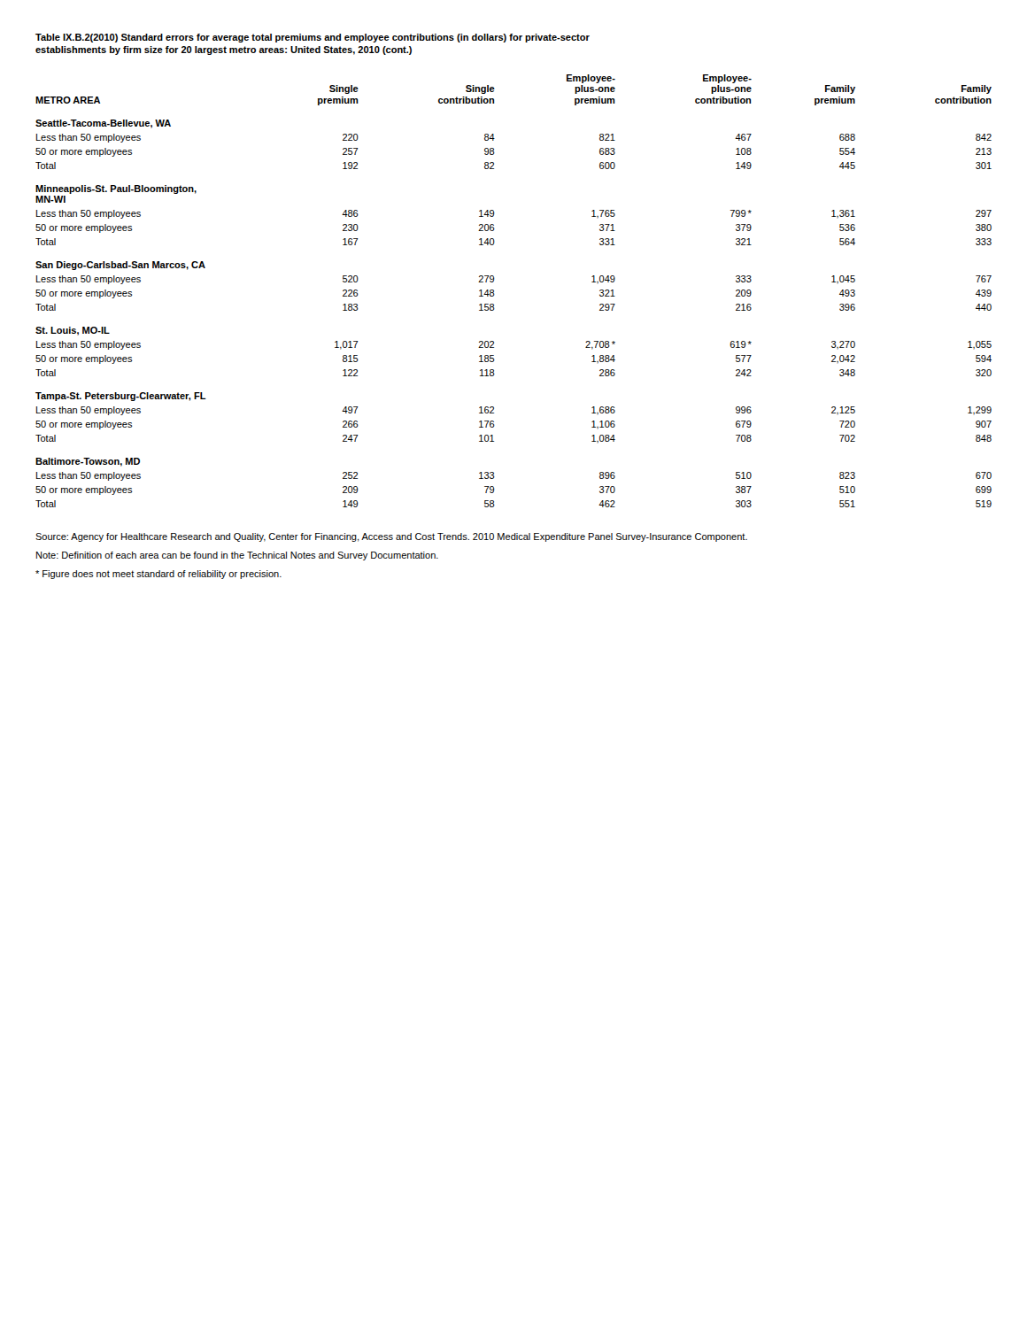Table IX.B.2(2010) Standard errors for average total premiums and employee contributions (in dollars) for private-sector
establishments by firm size for 20 largest metro areas: United States, 2010 (cont.)
| METRO AREA | Single premium | Single contribution | Employee- plus-one premium | Employee- plus-one contribution | Family premium | Family contribution |
| --- | --- | --- | --- | --- | --- | --- |
| Seattle-Tacoma-Bellevue, WA |
| Less than 50 employees | 220 | 84 | 821 | 467 | 688 | 842 |
| 50 or more employees | 257 | 98 | 683 | 108 | 554 | 213 |
| Total | 192 | 82 | 600 | 149 | 445 | 301 |
| Minneapolis-St. Paul-Bloomington, MN-WI |
| Less than 50 employees | 486 | 149 | 1,765 | 799 * | 1,361 | 297 |
| 50 or more employees | 230 | 206 | 371 | 379 | 536 | 380 |
| Total | 167 | 140 | 331 | 321 | 564 | 333 |
| San Diego-Carlsbad-San Marcos, CA |
| Less than 50 employees | 520 | 279 | 1,049 | 333 | 1,045 | 767 |
| 50 or more employees | 226 | 148 | 321 | 209 | 493 | 439 |
| Total | 183 | 158 | 297 | 216 | 396 | 440 |
| St. Louis, MO-IL |
| Less than 50 employees | 1,017 | 202 | 2,708 * | 619 * | 3,270 | 1,055 |
| 50 or more employees | 815 | 185 | 1,884 | 577 | 2,042 | 594 |
| Total | 122 | 118 | 286 | 242 | 348 | 320 |
| Tampa-St. Petersburg-Clearwater, FL |
| Less than 50 employees | 497 | 162 | 1,686 | 996 | 2,125 | 1,299 |
| 50 or more employees | 266 | 176 | 1,106 | 679 | 720 | 907 |
| Total | 247 | 101 | 1,084 | 708 | 702 | 848 |
| Baltimore-Towson, MD |
| Less than 50 employees | 252 | 133 | 896 | 510 | 823 | 670 |
| 50 or more employees | 209 | 79 | 370 | 387 | 510 | 699 |
| Total | 149 | 58 | 462 | 303 | 551 | 519 |
Source: Agency for Healthcare Research and Quality, Center for Financing, Access and Cost Trends. 2010 Medical Expenditure Panel Survey-Insurance Component.
Note: Definition of each area can be found in the Technical Notes and Survey Documentation.
* Figure does not meet standard of reliability or precision.